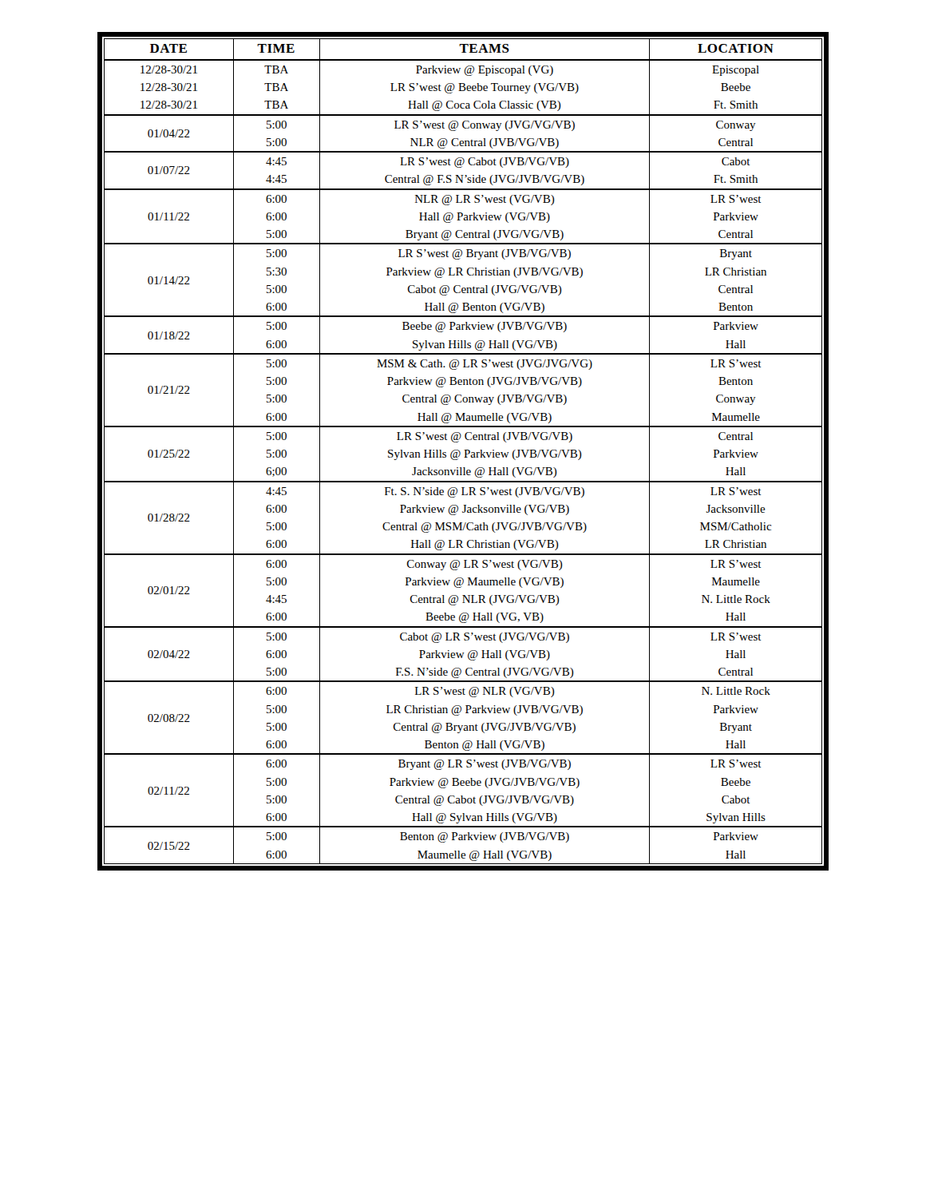| DATE | TIME | TEAMS | LOCATION |
| --- | --- | --- | --- |
| 12/28-30/21 | TBA | Parkview @ Episcopal (VG) | Episcopal |
| 12/28-30/21 | TBA | LR S’west @ Beebe Tourney (VG/VB) | Beebe |
| 12/28-30/21 | TBA | Hall @ Coca Cola Classic (VB) | Ft. Smith |
| 01/04/22 | 5:00 | LR S’west @ Conway (JVG/VG/VB) | Conway |
| 5:00 | NLR @ Central (JVB/VG/VB) | Central |
| 01/07/22 | 4:45 | LR S’west @ Cabot (JVB/VG/VB) | Cabot |
| 4:45 | Central @ F.S N’side (JVG/JVB/VG/VB) | Ft. Smith |
| 01/11/22 | 6:00 | NLR @ LR S’west (VG/VB) | LR S’west |
| 6:00 | Hall @ Parkview (VG/VB) | Parkview |
| 5:00 | Bryant @ Central (JVG/VG/VB) | Central |
| 01/14/22 | 5:00 | LR S’west @ Bryant (JVB/VG/VB) | Bryant |
| 5:30 | Parkview @ LR Christian (JVB/VG/VB) | LR Christian |
| 5:00 | Cabot @ Central (JVG/VG/VB) | Central |
| 6:00 | Hall @ Benton (VG/VB) | Benton |
| 01/18/22 | 5:00 | Beebe @ Parkview (JVB/VG/VB) | Parkview |
| 6:00 | Sylvan Hills @ Hall (VG/VB) | Hall |
| 01/21/22 | 5:00 | MSM & Cath. @ LR S’west (JVG/JVG/VG) | LR S’west |
| 5:00 | Parkview @ Benton (JVG/JVB/VG/VB) | Benton |
| 5:00 | Central @ Conway (JVB/VG/VB) | Conway |
| 6:00 | Hall @ Maumelle (VG/VB) | Maumelle |
| 01/25/22 | 5:00 | LR S’west @ Central (JVB/VG/VB) | Central |
| 5:00 | Sylvan Hills @ Parkview (JVB/VG/VB) | Parkview |
| 6;00 | Jacksonville @ Hall (VG/VB) | Hall |
| 01/28/22 | 4:45 | Ft. S. N’side @ LR S’west (JVB/VG/VB) | LR S’west |
| 6:00 | Parkview @ Jacksonville (VG/VB) | Jacksonville |
| 5:00 | Central @ MSM/Cath (JVG/JVB/VG/VB) | MSM/Catholic |
| 6:00 | Hall @ LR Christian (VG/VB) | LR Christian |
| 02/01/22 | 6:00 | Conway @ LR S’west (VG/VB) | LR S’west |
| 5:00 | Parkview @ Maumelle (VG/VB) | Maumelle |
| 4:45 | Central @ NLR (JVG/VG/VB) | N. Little Rock |
| 6:00 | Beebe @ Hall (VG, VB) | Hall |
| 02/04/22 | 5:00 | Cabot @ LR S’west (JVG/VG/VB) | LR S’west |
| 6:00 | Parkview @ Hall (VG/VB) | Hall |
| 5:00 | F.S. N’side @ Central (JVG/VG/VB) | Central |
| 02/08/22 | 6:00 | LR S’west @ NLR (VG/VB) | N. Little Rock |
| 5:00 | LR Christian @ Parkview (JVB/VG/VB) | Parkview |
| 5:00 | Central @ Bryant (JVG/JVB/VG/VB) | Bryant |
| 6:00 | Benton @ Hall (VG/VB) | Hall |
| 02/11/22 | 6:00 | Bryant @ LR S’west (JVB/VG/VB) | LR S’west |
| 5:00 | Parkview @ Beebe (JVG/JVB/VG/VB) | Beebe |
| 5:00 | Central @ Cabot (JVG/JVB/VG/VB) | Cabot |
| 6:00 | Hall @ Sylvan Hills (VG/VB) | Sylvan Hills |
| 02/15/22 | 5:00 | Benton @ Parkview (JVB/VG/VB) | Parkview |
| 6:00 | Maumelle @ Hall (VG/VB) | Hall |